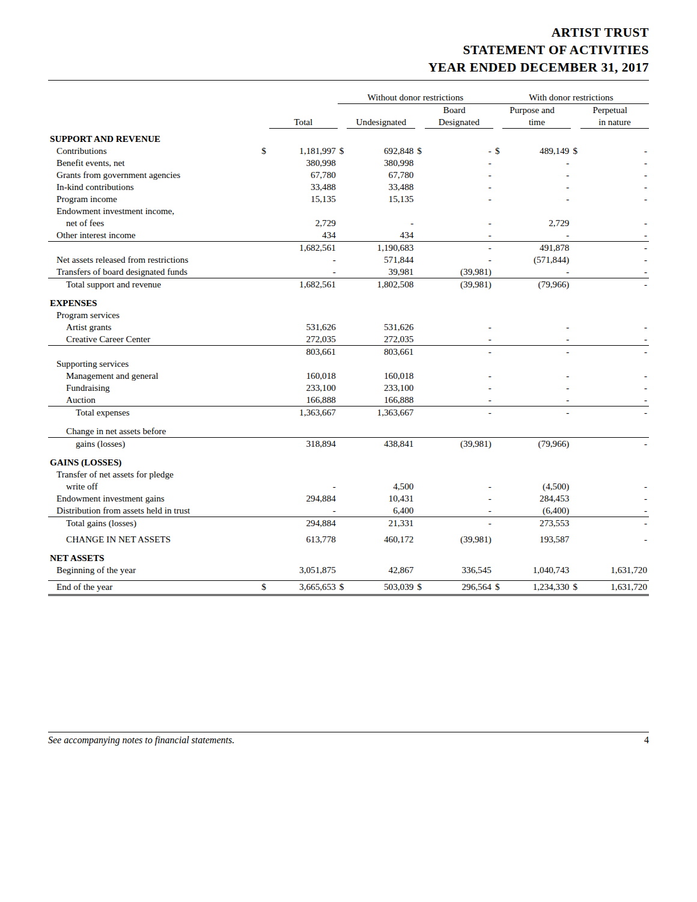ARTIST TRUST
STATEMENT OF ACTIVITIES
YEAR ENDED DECEMBER 31, 2017
| | | | Without donor restrictions | With donor restrictions |
| | | | | | Board | Purpose and | Perpetual |
| | | Total | | Undesignated | | Designated | | time | | in nature |
| SUPPORT AND REVENUE | |
| Contributions | $ | 1,181,997 | $ | 692,848 | $ | - | $ | 489,149 | $ | - |
| Benefit events, net | | 380,998 | | 380,998 | | - | | - | | - |
| Grants from government agencies | | 67,780 | | 67,780 | | - | | - | | - |
| In-kind contributions | | 33,488 | | 33,488 | | - | | - | | - |
| Program income | | 15,135 | | 15,135 | | - | | - | | - |
| Endowment investment income, | |
| net of fees | | 2,729 | | - | | - | | 2,729 | | - |
| Other interest income | | 434 | | 434 | | - | | - | | - |
| | | 1,682,561 | | 1,190,683 | | - | | 491,878 | | - |
| Net assets released from restrictions | | - | | 571,844 | | - | | (571,844) | | - |
| Transfers of board designated funds | | - | | 39,981 | | (39,981) | | - | | - |
| Total support and revenue | | 1,682,561 | | 1,802,508 | | (39,981) | | (79,966) | | - |
| EXPENSES | |
| Program services | |
| Artist grants | | 531,626 | | 531,626 | | - | | - | | - |
| Creative Career Center | | 272,035 | | 272,035 | | - | | - | | - |
| | | 803,661 | | 803,661 | | - | | - | | - |
| Supporting services | |
| Management and general | | 160,018 | | 160,018 | | - | | - | | - |
| Fundraising | | 233,100 | | 233,100 | | - | | - | | - |
| Auction | | 166,888 | | 166,888 | | - | | - | | - |
| Total expenses | | 1,363,667 | | 1,363,667 | | - | | - | | - |
| Change in net assets before | |
| gains (losses) | | 318,894 | | 438,841 | | (39,981) | | (79,966) | | - |
| GAINS (LOSSES) | |
| Transfer of net assets for pledge | |
| write off | | - | | 4,500 | | - | | (4,500) | | - |
| Endowment investment gains | | 294,884 | | 10,431 | | - | | 284,453 | | - |
| Distribution from assets held in trust | | - | | 6,400 | | - | | (6,400) | | - |
| Total gains (losses) | | 294,884 | | 21,331 | | - | | 273,553 | | - |
| CHANGE IN NET ASSETS | | 613,778 | | 460,172 | | (39,981) | | 193,587 | | - |
| NET ASSETS | |
| Beginning of the year | | 3,051,875 | | 42,867 | | 336,545 | | 1,040,743 | | 1,631,720 |
| End of the year | $ | 3,665,653 | $ | 503,039 | $ | 296,564 | $ | 1,234,330 | $ | 1,631,720 |
See accompanying notes to financial statements. 4